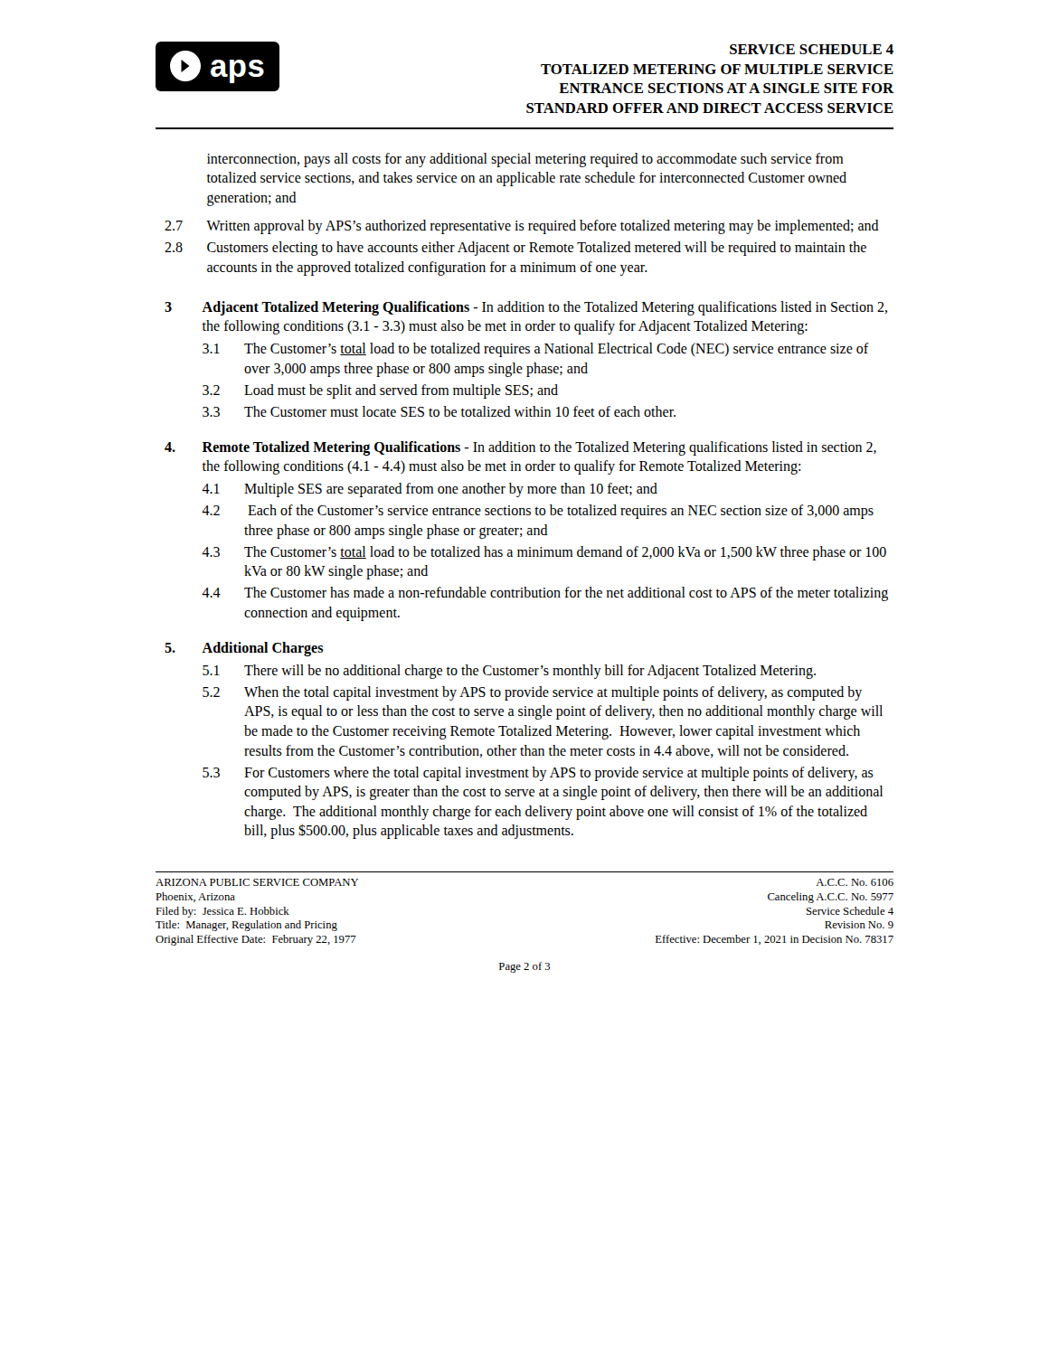aps
SERVICE SCHEDULE 4
TOTALIZED METERING OF MULTIPLE SERVICE
ENTRANCE SECTIONS AT A SINGLE SITE FOR
STANDARD OFFER AND DIRECT ACCESS SERVICE
interconnection, pays all costs for any additional special metering required to accommodate such service from totalized service sections, and takes service on an applicable rate schedule for interconnected Customer owned generation; and
2.7 Written approval by APS’s authorized representative is required before totalized metering may be implemented; and
2.8 Customers electing to have accounts either Adjacent or Remote Totalized metered will be required to maintain the accounts in the approved totalized configuration for a minimum of one year.
3
Adjacent Totalized Metering Qualifications - In addition to the Totalized Metering qualifications listed in Section 2, the following conditions (3.1 - 3.3) must also be met in order to qualify for Adjacent Totalized Metering:
3.1 The Customer’s total load to be totalized requires a National Electrical Code (NEC) service entrance size of over 3,000 amps three phase or 800 amps single phase; and
3.2 Load must be split and served from multiple SES; and
3.3 The Customer must locate SES to be totalized within 10 feet of each other.
4.
Remote Totalized Metering Qualifications - In addition to the Totalized Metering qualifications listed in section 2, the following conditions (4.1 - 4.4) must also be met in order to qualify for Remote Totalized Metering:
4.1 Multiple SES are separated from one another by more than 10 feet; and
4.2 Each of the Customer’s service entrance sections to be totalized requires an NEC section size of 3,000 amps three phase or 800 amps single phase or greater; and
4.3 The Customer’s total load to be totalized has a minimum demand of 2,000 kVa or 1,500 kW three phase or 100 kVa or 80 kW single phase; and
4.4 The Customer has made a non-refundable contribution for the net additional cost to APS of the meter totalizing connection and equipment.
5.
Additional Charges
5.1 There will be no additional charge to the Customer’s monthly bill for Adjacent Totalized Metering.
5.2 When the total capital investment by APS to provide service at multiple points of delivery, as computed by APS, is equal to or less than the cost to serve a single point of delivery, then no additional monthly charge will be made to the Customer receiving Remote Totalized Metering. However, lower capital investment which results from the Customer’s contribution, other than the meter costs in 4.4 above, will not be considered.
5.3 For Customers where the total capital investment by APS to provide service at multiple points of delivery, as computed by APS, is greater than the cost to serve at a single point of delivery, then there will be an additional charge. The additional monthly charge for each delivery point above one will consist of 1% of the totalized bill, plus $500.00, plus applicable taxes and adjustments.
ARIZONA PUBLIC SERVICE COMPANY
Phoenix, Arizona
Filed by: Jessica E. Hobbick
Title: Manager, Regulation and Pricing
Original Effective Date: February 22, 1977
A.C.C. No. 6106
Canceling A.C.C. No. 5977
Service Schedule 4
Revision No. 9
Effective: December 1, 2021 in Decision No. 78317
Page 2 of 3